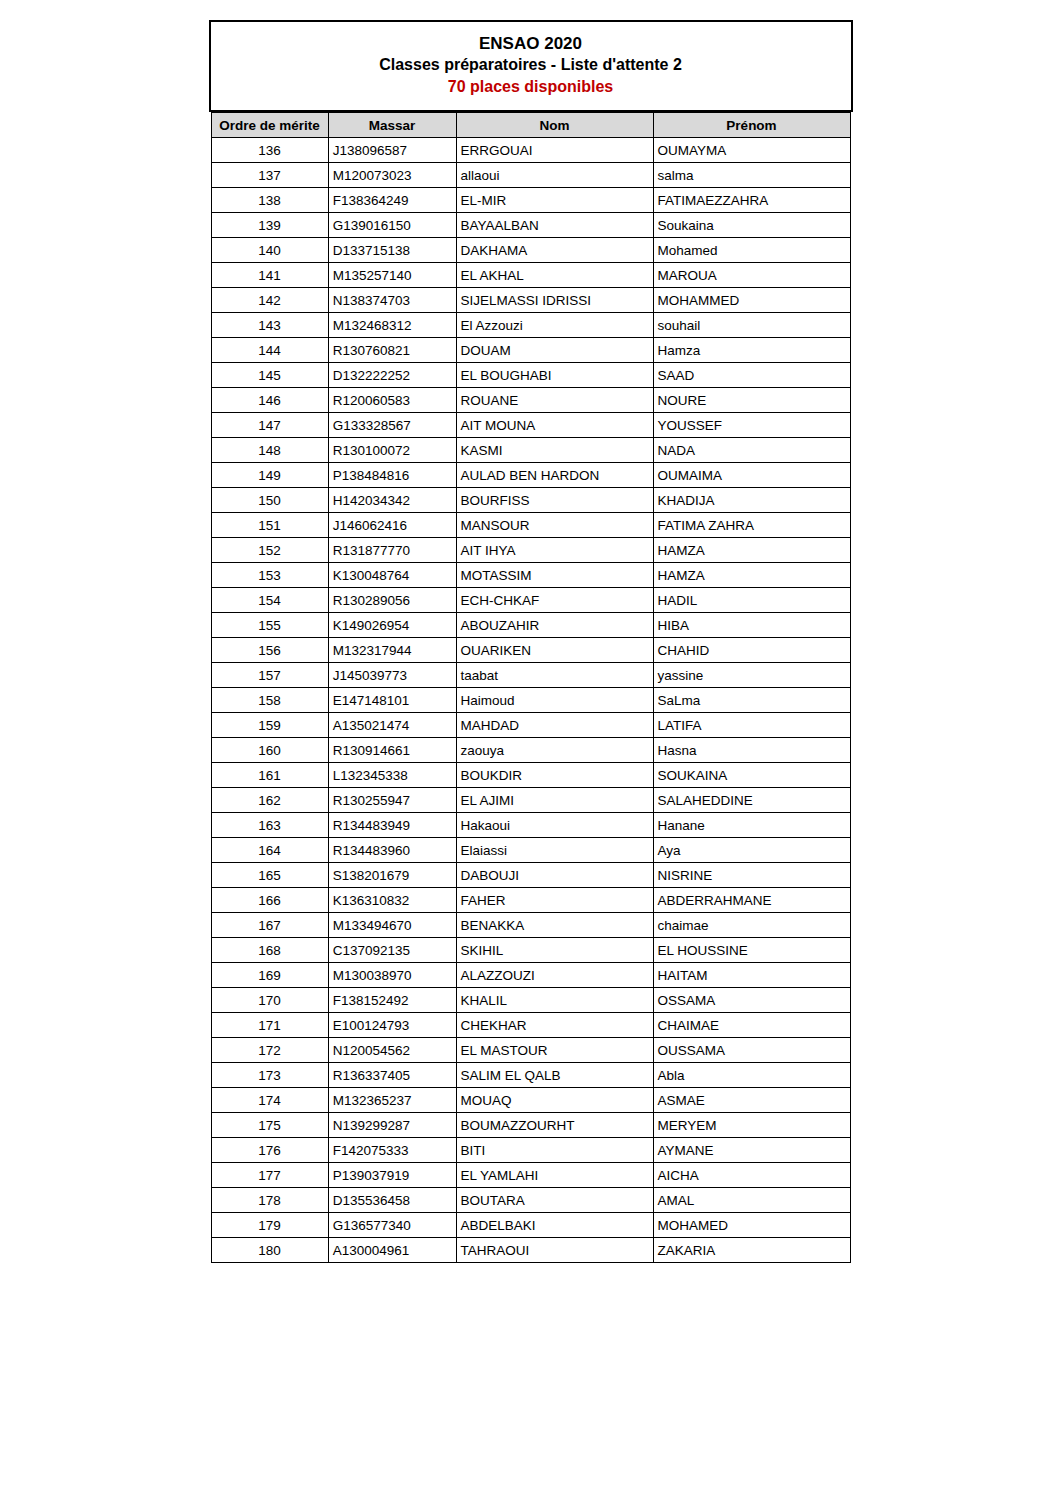ENSAO 2020
Classes préparatoires - Liste d'attente 2
70 places disponibles
| Ordre de mérite | Massar | Nom | Prénom |
| --- | --- | --- | --- |
| 136 | J138096587 | ERRGOUAI | OUMAYMA |
| 137 | M120073023 | allaoui | salma |
| 138 | F138364249 | EL-MIR | FATIMAEZZAHRA |
| 139 | G139016150 | BAYAALBAN | Soukaina |
| 140 | D133715138 | DAKHAMA | Mohamed |
| 141 | M135257140 | EL AKHAL | MAROUA |
| 142 | N138374703 | SIJELMASSI IDRISSI | MOHAMMED |
| 143 | M132468312 | El Azzouzi | souhail |
| 144 | R130760821 | DOUAM | Hamza |
| 145 | D132222252 | EL BOUGHABI | SAAD |
| 146 | R120060583 | ROUANE | NOURE |
| 147 | G133328567 | AIT MOUNA | YOUSSEF |
| 148 | R130100072 | KASMI | NADA |
| 149 | P138484816 | AULAD BEN HARDON | OUMAIMA |
| 150 | H142034342 | BOURFISS | KHADIJA |
| 151 | J146062416 | MANSOUR | FATIMA ZAHRA |
| 152 | R131877770 | AIT IHYA | HAMZA |
| 153 | K130048764 | MOTASSIM | HAMZA |
| 154 | R130289056 | ECH-CHKAF | HADIL |
| 155 | K149026954 | ABOUZAHIR | HIBA |
| 156 | M132317944 | OUARIKEN | CHAHID |
| 157 | J145039773 | taabat | yassine |
| 158 | E147148101 | Haimoud | SaLma |
| 159 | A135021474 | MAHDAD | LATIFA |
| 160 | R130914661 | zaouya | Hasna |
| 161 | L132345338 | BOUKDIR | SOUKAINA |
| 162 | R130255947 | EL AJIMI | SALAHEDDINE |
| 163 | R134483949 | Hakaoui | Hanane |
| 164 | R134483960 | Elaiassi | Aya |
| 165 | S138201679 | DABOUJI | NISRINE |
| 166 | K136310832 | FAHER | ABDERRAHMANE |
| 167 | M133494670 | BENAKKA | chaimae |
| 168 | C137092135 | SKIHIL | EL HOUSSINE |
| 169 | M130038970 | ALAZZOUZI | HAITAM |
| 170 | F138152492 | KHALIL | OSSAMA |
| 171 | E100124793 | CHEKHAR | CHAIMAE |
| 172 | N120054562 | EL MASTOUR | OUSSAMA |
| 173 | R136337405 | SALIM EL QALB | Abla |
| 174 | M132365237 | MOUAQ | ASMAE |
| 175 | N139299287 | BOUMAZZOURHT | MERYEM |
| 176 | F142075333 | BITI | AYMANE |
| 177 | P139037919 | EL YAMLAHI | AICHA |
| 178 | D135536458 | BOUTARA | AMAL |
| 179 | G136577340 | ABDELBAKI | MOHAMED |
| 180 | A130004961 | TAHRAOUI | ZAKARIA |